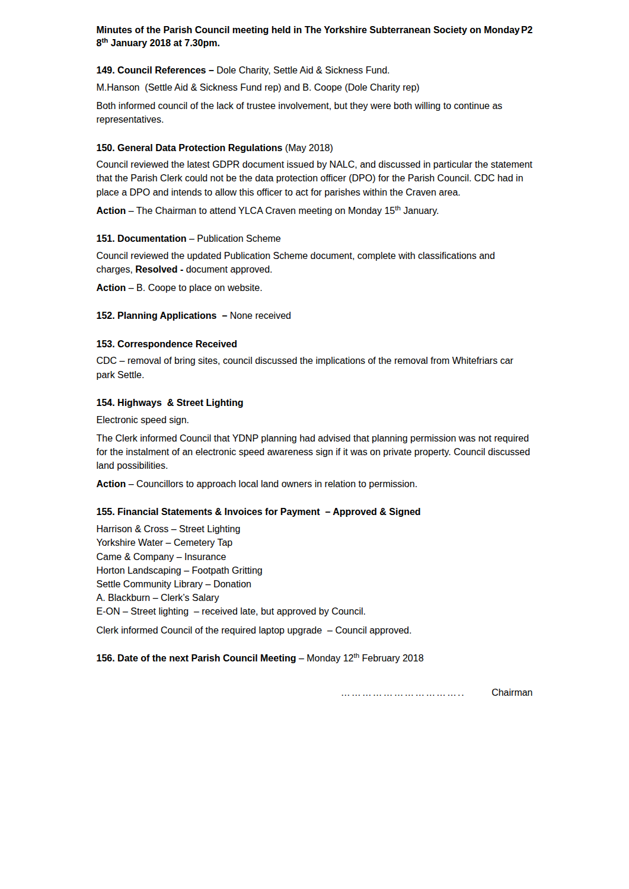P2 Minutes of the Parish Council meeting held in The Yorkshire Subterranean Society on Monday 8th January 2018 at 7.30pm.
149. Council References – Dole Charity, Settle Aid & Sickness Fund.
M.Hanson (Settle Aid & Sickness Fund rep) and B. Coope (Dole Charity rep)
Both informed council of the lack of trustee involvement, but they were both willing to continue as representatives.
150. General Data Protection Regulations (May 2018)
Council reviewed the latest GDPR document issued by NALC, and discussed in particular the statement that the Parish Clerk could not be the data protection officer (DPO) for the Parish Council. CDC had in place a DPO and intends to allow this officer to act for parishes within the Craven area.
Action – The Chairman to attend YLCA Craven meeting on Monday 15th January.
151. Documentation – Publication Scheme
Council reviewed the updated Publication Scheme document, complete with classifications and charges, Resolved - document approved.
Action – B. Coope to place on website.
152. Planning Applications – None received
153. Correspondence Received
CDC – removal of bring sites, council discussed the implications of the removal from Whitefriars car park Settle.
154. Highways & Street Lighting
Electronic speed sign.
The Clerk informed Council that YDNP planning had advised that planning permission was not required for the instalment of an electronic speed awareness sign if it was on private property. Council discussed land possibilities.
Action – Councillors to approach local land owners in relation to permission.
155. Financial Statements & Invoices for Payment – Approved & Signed
Harrison & Cross – Street Lighting
Yorkshire Water – Cemetery Tap
Came & Company – Insurance
Horton Landscaping – Footpath Gritting
Settle Community Library – Donation
A. Blackburn – Clerk’s Salary
E-ON – Street lighting – received late, but approved by Council.
Clerk informed Council of the required laptop upgrade – Council approved.
156. Date of the next Parish Council Meeting – Monday 12th February 2018
…………………………….. Chairman